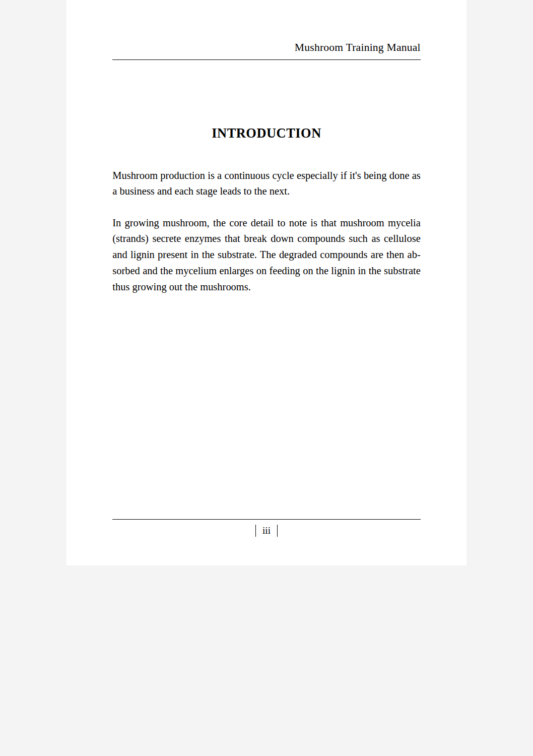Mushroom Training Manual
INTRODUCTION
Mushroom production is a continuous cycle especially if it's being done as a business and each stage leads to the next.
In growing mushroom, the core detail to note is that mushroom mycelia (strands) secrete enzymes that break down compounds such as cellulose and lignin present in the substrate. The degraded compounds are then absorbed and the mycelium enlarges on feeding on the lignin in the substrate thus growing out the mushrooms.
iii